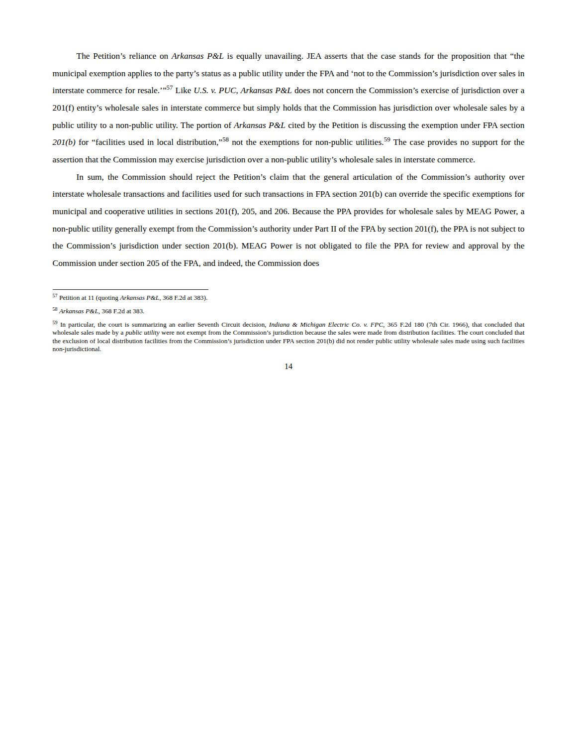The Petition’s reliance on Arkansas P&L is equally unavailing. JEA asserts that the case stands for the proposition that “the municipal exemption applies to the party’s status as a public utility under the FPA and ‘not to the Commission’s jurisdiction over sales in interstate commerce for resale.’”57 Like U.S. v. PUC, Arkansas P&L does not concern the Commission’s exercise of jurisdiction over a 201(f) entity’s wholesale sales in interstate commerce but simply holds that the Commission has jurisdiction over wholesale sales by a public utility to a non-public utility. The portion of Arkansas P&L cited by the Petition is discussing the exemption under FPA section 201(b) for “facilities used in local distribution,”58 not the exemptions for non-public utilities.59 The case provides no support for the assertion that the Commission may exercise jurisdiction over a non-public utility’s wholesale sales in interstate commerce.
In sum, the Commission should reject the Petition’s claim that the general articulation of the Commission’s authority over interstate wholesale transactions and facilities used for such transactions in FPA section 201(b) can override the specific exemptions for municipal and cooperative utilities in sections 201(f), 205, and 206. Because the PPA provides for wholesale sales by MEAG Power, a non-public utility generally exempt from the Commission’s authority under Part II of the FPA by section 201(f), the PPA is not subject to the Commission’s jurisdiction under section 201(b). MEAG Power is not obligated to file the PPA for review and approval by the Commission under section 205 of the FPA, and indeed, the Commission does
57 Petition at 11 (quoting Arkansas P&L, 368 F.2d at 383).
58 Arkansas P&L, 368 F.2d at 383.
59 In particular, the court is summarizing an earlier Seventh Circuit decision, Indiana & Michigan Electric Co. v. FPC, 365 F.2d 180 (7th Cir. 1966), that concluded that wholesale sales made by a public utility were not exempt from the Commission’s jurisdiction because the sales were made from distribution facilities. The court concluded that the exclusion of local distribution facilities from the Commission’s jurisdiction under FPA section 201(b) did not render public utility wholesale sales made using such facilities non-jurisdictional.
14